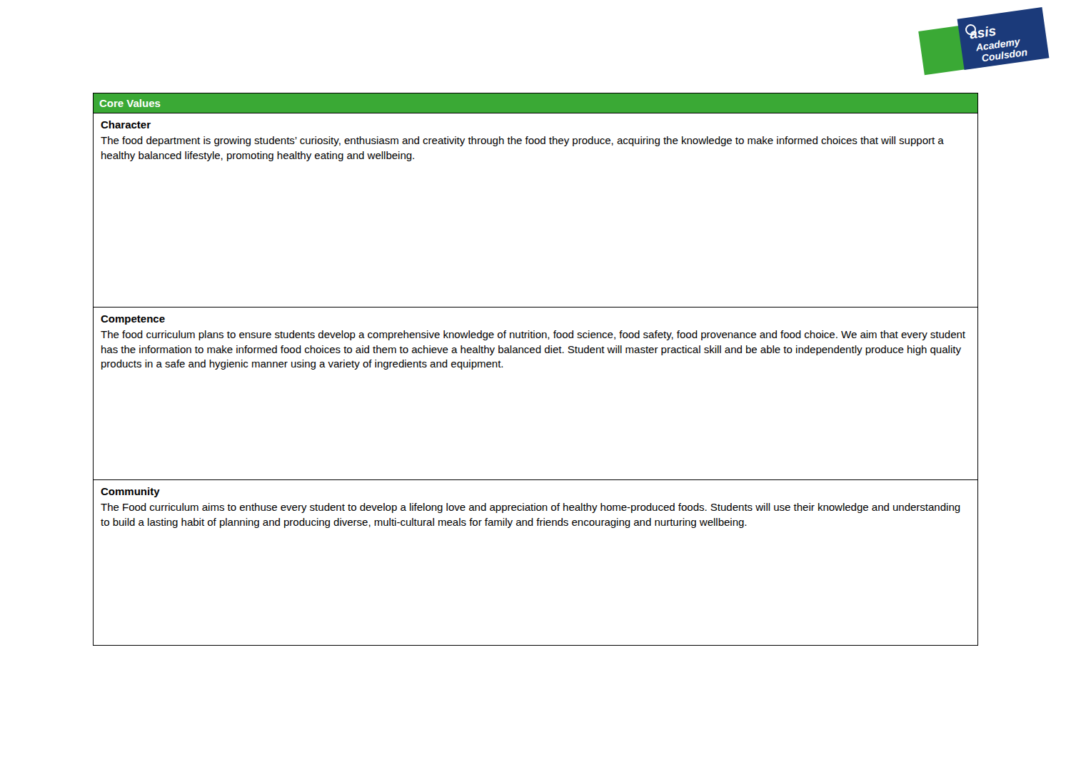asis Academy Coulsdon
| Core Values |
| --- |
| Character The food department is growing students’ curiosity, enthusiasm and creativity through the food they produce, acquiring the knowledge to make informed choices that will support a healthy balanced lifestyle, promoting healthy eating and wellbeing. |
| Competence The food curriculum plans to ensure students develop a comprehensive knowledge of nutrition, food science, food safety, food provenance and food choice. We aim that every student has the information to make informed food choices to aid them to achieve a healthy balanced diet. Student will master practical skill and be able to independently produce high quality products in a safe and hygienic manner using a variety of ingredients and equipment. |
| Community The Food curriculum aims to enthuse every student to develop a lifelong love and appreciation of healthy home-produced foods. Students will use their knowledge and understanding to build a lasting habit of planning and producing diverse, multi-cultural meals for family and friends encouraging and nurturing wellbeing. |